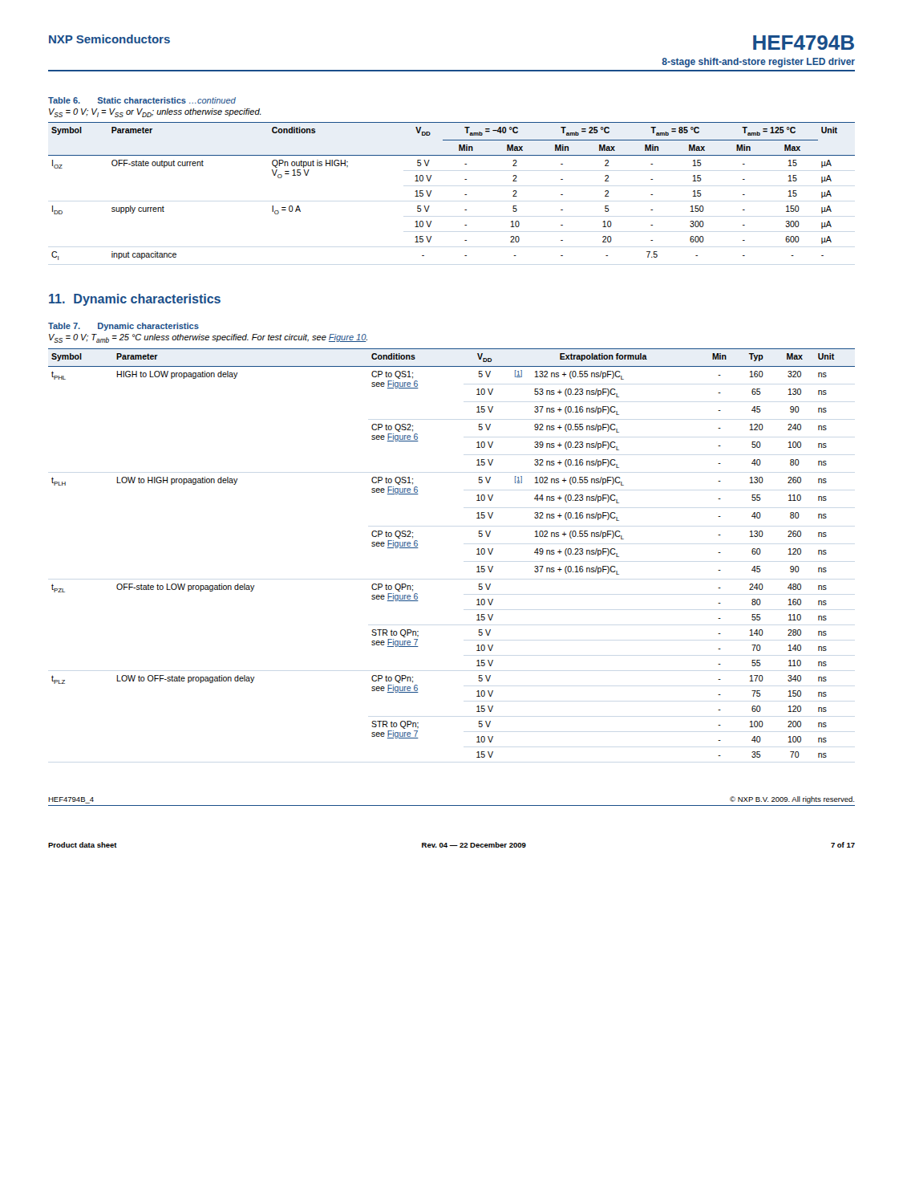NXP Semiconductors
HEF4794B
8-stage shift-and-store register LED driver
Table 6. Static characteristics …continued
VSS = 0 V; VI = VSS or VDD; unless otherwise specified.
| Symbol | Parameter | Conditions | V DD | T amb = −40 °C | T amb = 25 °C | T amb = 85 °C | T amb = 125 °C | Unit |
| --- | --- | --- | --- | --- | --- | --- | --- | --- |
| Min | Max | Min | Max | Min | Max | Min | Max |
| I OZ | OFF-state output current | QPn output is HIGH; V O = 15 V | 5 V | - | 2 | - | 2 | - | 15 | - | 15 | µA |
| 10 V | - | 2 | - | 2 | - | 15 | - | 15 | µA |
| 15 V | - | 2 | - | 2 | - | 15 | - | 15 | µA |
| I DD | supply current | I O = 0 A | 5 V | - | 5 | - | 5 | - | 150 | - | 150 | µA |
| 10 V | - | 10 | - | 10 | - | 300 | - | 300 | µA |
| 15 V | - | 20 | - | 20 | - | 600 | - | 600 | µA |
| C I | input capacitance | | - | - | - | - | - | 7.5 | - | - | - | - |
11. Dynamic characteristics
Table 7. Dynamic characteristics
VSS = 0 V; Tamb = 25 °C unless otherwise specified. For test circuit, see Figure 10.
| Symbol | Parameter | Conditions | V DD | Extrapolation formula | Min | Typ | Max | Unit |
| --- | --- | --- | --- | --- | --- | --- | --- | --- |
| t PHL | HIGH to LOW propagation delay | CP to QS1; see Figure 6 | 5 V | [1] | 132 ns + (0.55 ns/pF)C L | - | 160 | 320 | ns |
| 10 V | | 53 ns + (0.23 ns/pF)C L | - | 65 | 130 | ns |
| 15 V | | 37 ns + (0.16 ns/pF)C L | - | 45 | 90 | ns |
| CP to QS2; see Figure 6 | 5 V | | 92 ns + (0.55 ns/pF)C L | - | 120 | 240 | ns |
| 10 V | | 39 ns + (0.23 ns/pF)C L | - | 50 | 100 | ns |
| 15 V | | 32 ns + (0.16 ns/pF)C L | - | 40 | 80 | ns |
| t PLH | LOW to HIGH propagation delay | CP to QS1; see Figure 6 | 5 V | [1] | 102 ns + (0.55 ns/pF)C L | - | 130 | 260 | ns |
| 10 V | | 44 ns + (0.23 ns/pF)C L | - | 55 | 110 | ns |
| 15 V | | 32 ns + (0.16 ns/pF)C L | - | 40 | 80 | ns |
| CP to QS2; see Figure 6 | 5 V | | 102 ns + (0.55 ns/pF)C L | - | 130 | 260 | ns |
| 10 V | | 49 ns + (0.23 ns/pF)C L | - | 60 | 120 | ns |
| 15 V | | 37 ns + (0.16 ns/pF)C L | - | 45 | 90 | ns |
| t PZL | OFF-state to LOW propagation delay | CP to QPn; see Figure 6 | 5 V | | | - | 240 | 480 | ns |
| 10 V | | | - | 80 | 160 | ns |
| 15 V | | | - | 55 | 110 | ns |
| STR to QPn; see Figure 7 | 5 V | | | - | 140 | 280 | ns |
| 10 V | | | - | 70 | 140 | ns |
| 15 V | | | - | 55 | 110 | ns |
| t PLZ | LOW to OFF-state propagation delay | CP to QPn; see Figure 6 | 5 V | | | - | 170 | 340 | ns |
| 10 V | | | - | 75 | 150 | ns |
| 15 V | | | - | 60 | 120 | ns |
| STR to QPn; see Figure 7 | 5 V | | | - | 100 | 200 | ns |
| 10 V | | | - | 40 | 100 | ns |
| 15 V | | | - | 35 | 70 | ns |
HEF4794B_4
© NXP B.V. 2009. All rights reserved.
Product data sheet
Rev. 04 — 22 December 2009
7 of 17